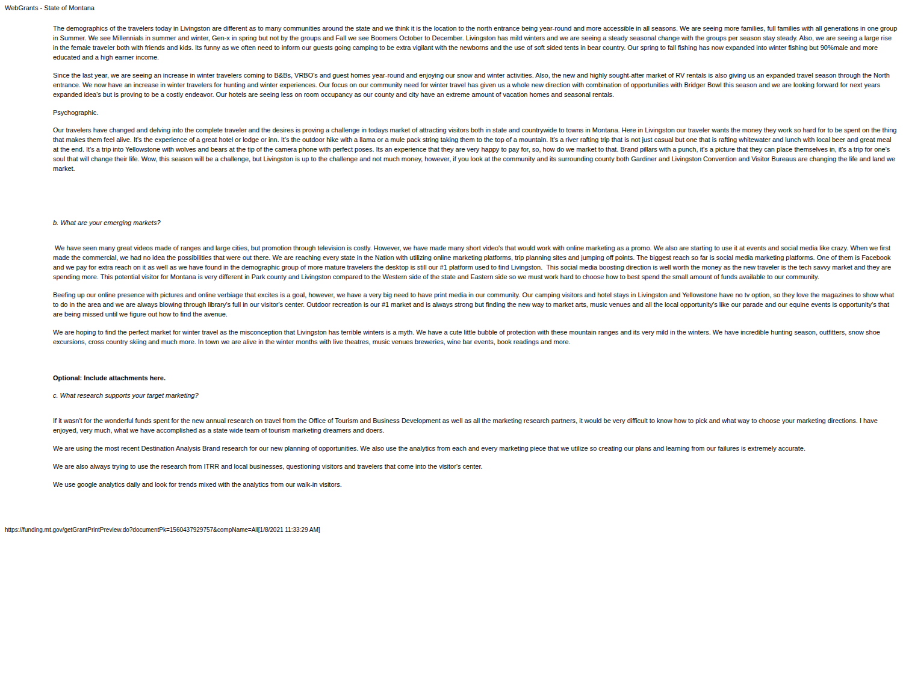WebGrants - State of Montana
The demographics of the travelers today in Livingston are different as to many communities around the state and we think it is the location to the north entrance being year-round and more accessible in all seasons. We are seeing more families, full families with all generations in one group in Summer. We see Millennials in summer and winter, Gen-x in spring but not by the groups and Fall we see Boomers October to December. Livingston has mild winters and we are seeing a steady seasonal change with the groups per season stay steady. Also, we are seeing a large rise in the female traveler both with friends and kids. Its funny as we often need to inform our guests going camping to be extra vigilant with the newborns and the use of soft sided tents in bear country. Our spring to fall fishing has now expanded into winter fishing but 90%male and more educated and a high earner income.
Since the last year, we are seeing an increase in winter travelers coming to B&Bs, VRBO's and guest homes year-round and enjoying our snow and winter activities. Also, the new and highly sought-after market of RV rentals is also giving us an expanded travel season through the North entrance. We now have an increase in winter travelers for hunting and winter experiences. Our focus on our community need for winter travel has given us a whole new direction with combination of opportunities with Bridger Bowl this season and we are looking forward for next years expanded idea's but is proving to be a costly endeavor. Our hotels are seeing less on room occupancy as our county and city have an extreme amount of vacation homes and seasonal rentals.
Psychographic.
Our travelers have changed and delving into the complete traveler and the desires is proving a challenge in todays market of attracting visitors both in state and countrywide to towns in Montana. Here in Livingston our traveler wants the money they work so hard for to be spent on the thing that makes them feel alive. It's the experience of a great hotel or lodge or inn. It's the outdoor hike with a llama or a mule pack string taking them to the top of a mountain. It's a river rafting trip that is not just casual but one that is rafting whitewater and lunch with local beer and great meal at the end. It's a trip into Yellowstone with wolves and bears at the tip of the camera phone with perfect poses. Its an experience that they are very happy to pay for, so, how do we market to that. Brand pillars with a punch, it's a picture that they can place themselves in, it's a trip for one's soul that will change their life. Wow, this season will be a challenge, but Livingston is up to the challenge and not much money, however, if you look at the community and its surrounding county both Gardiner and Livingston Convention and Visitor Bureaus are changing the life and land we market.
b. What are your emerging markets?
We have seen many great videos made of ranges and large cities, but promotion through television is costly. However, we have made many short video's that would work with online marketing as a promo. We also are starting to use it at events and social media like crazy. When we first made the commercial, we had no idea the possibilities that were out there. We are reaching every state in the Nation with utilizing online marketing platforms, trip planning sites and jumping off points. The biggest reach so far is social media marketing platforms. One of them is Facebook and we pay for extra reach on it as well as we have found in the demographic group of more mature travelers the desktop is still our #1 platform used to find Livingston. This social media boosting direction is well worth the money as the new traveler is the tech savvy market and they are spending more. This potential visitor for Montana is very different in Park county and Livingston compared to the Western side of the state and Eastern side so we must work hard to choose how to best spend the small amount of funds available to our community.
Beefing up our online presence with pictures and online verbiage that excites is a goal, however, we have a very big need to have print media in our community. Our camping visitors and hotel stays in Livingston and Yellowstone have no tv option, so they love the magazines to show what to do in the area and we are always blowing through library's full in our visitor's center. Outdoor recreation is our #1 market and is always strong but finding the new way to market arts, music venues and all the local opportunity's like our parade and our equine events is opportunity's that are being missed until we figure out how to find the avenue.
We are hoping to find the perfect market for winter travel as the misconception that Livingston has terrible winters is a myth. We have a cute little bubble of protection with these mountain ranges and its very mild in the winters. We have incredible hunting season, outfitters, snow shoe excursions, cross country skiing and much more. In town we are alive in the winter months with live theatres, music venues breweries, wine bar events, book readings and more.
Optional: Include attachments here.
c. What research supports your target marketing?
If it wasn't for the wonderful funds spent for the new annual research on travel from the Office of Tourism and Business Development as well as all the marketing research partners, it would be very difficult to know how to pick and what way to choose your marketing directions. I have enjoyed, very much, what we have accomplished as a state wide team of tourism marketing dreamers and doers.
We are using the most recent Destination Analysis Brand research for our new planning of opportunities. We also use the analytics from each and every marketing piece that we utilize so creating our plans and learning from our failures is extremely accurate.
We are also always trying to use the research from ITRR and local businesses, questioning visitors and travelers that come into the visitor's center.
We use google analytics daily and look for trends mixed with the analytics from our walk-in visitors.
https://funding.mt.gov/getGrantPrintPreview.do?documentPk=1560437929757&compName=All[1/8/2021 11:33:29 AM]